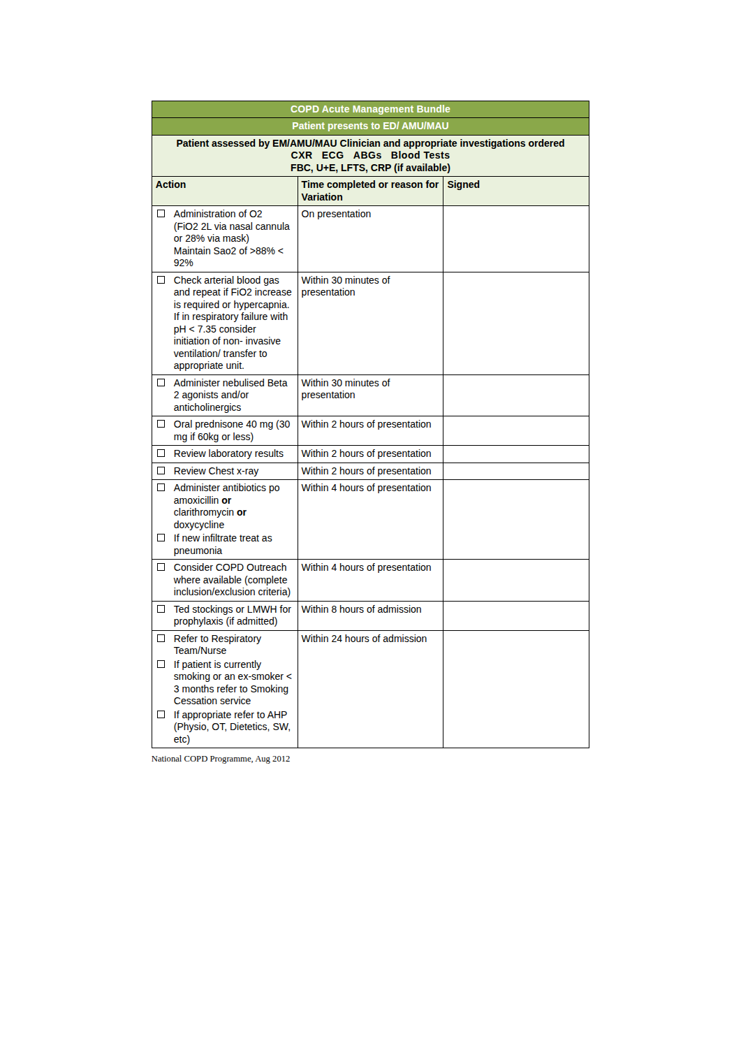| COPD Acute Management Bundle |
| Patient presents to ED/ AMU/MAU |
| Patient assessed by EM/AMU/MAU Clinician and appropriate investigations ordered CXR ECG ABGs Blood Tests FBC, U+E, LFTS, CRP (if available) |
| Action | Time completed or reason for Variation | Signed |
| Administration of O2 (FiO2 2L via nasal cannula or 28% via mask) Maintain Sao2 of >88% < 92% | On presentation | |
| Check arterial blood gas and repeat if FiO2 increase is required or hypercapnia. If in respiratory failure with pH < 7.35 consider initiation of non- invasive ventilation/ transfer to appropriate unit. | Within 30 minutes of presentation | |
| Administer nebulised Beta 2 agonists and/or anticholinergics | Within 30 minutes of presentation | |
| Oral prednisone 40 mg (30 mg if 60kg or less) | Within 2 hours of presentation | |
| Review laboratory results | Within 2 hours of presentation | |
| Review Chest x-ray | Within 2 hours of presentation | |
| Administer antibiotics po amoxicillin or clarithromycin or doxycycline If new infiltrate treat as pneumonia | Within 4 hours of presentation | |
| Consider COPD Outreach where available (complete inclusion/exclusion criteria) | Within 4 hours of presentation | |
| Ted stockings or LMWH for prophylaxis (if admitted) | Within 8 hours of admission | |
| Refer to Respiratory Team/Nurse If patient is currently smoking or an ex-smoker < 3 months refer to Smoking Cessation service If appropriate refer to AHP (Physio, OT, Dietetics, SW, etc) | Within 24 hours of admission | |
National COPD Programme, Aug 2012